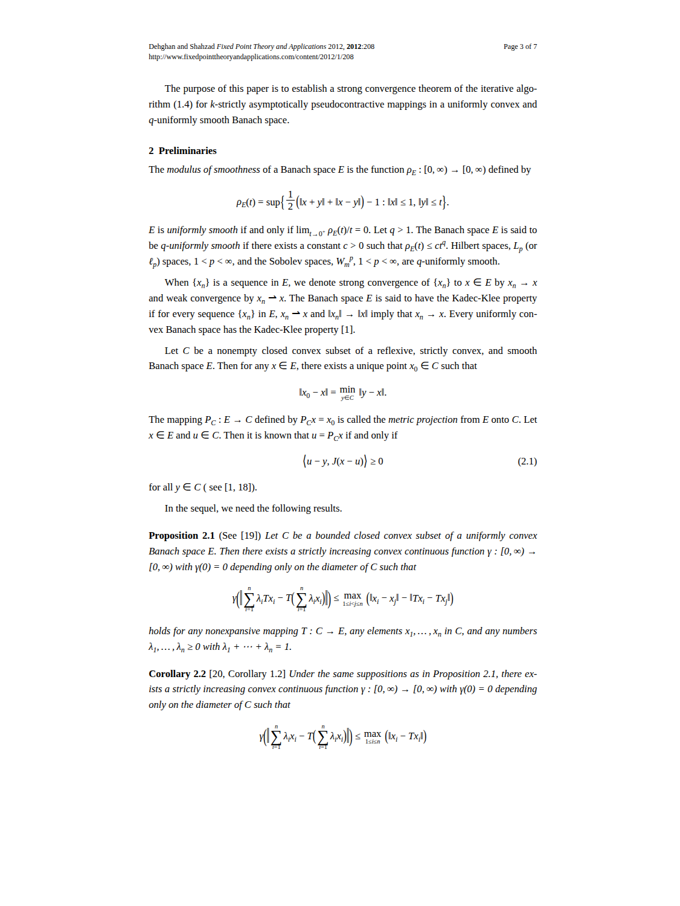Dehghan and Shahzad Fixed Point Theory and Applications 2012, 2012:208
http://www.fixedpointtheoryandapplications.com/content/2012/1/208
Page 3 of 7
The purpose of this paper is to establish a strong convergence theorem of the iterative algorithm (1.4) for k-strictly asymptotically pseudocontractive mappings in a uniformly convex and q-uniformly smooth Banach space.
2 Preliminaries
The modulus of smoothness of a Banach space E is the function ρE : [0, ∞) → [0, ∞) defined by
ρE(t) = sup{12(‖x + y‖ + ‖x − y‖) − 1 : ‖x‖ ≤ 1, ‖y‖ ≤ t}.
E is uniformly smooth if and only if limt→0+ ρE(t)/t = 0. Let q > 1. The Banach space E is said to be q-uniformly smooth if there exists a constant c > 0 such that ρE(t) ≤ ctq. Hilbert spaces, Lp (or ℓp) spaces, 1 < p < ∞, and the Sobolev spaces, Wmp, 1 < p < ∞, are q-uniformly smooth.
When {xn} is a sequence in E, we denote strong convergence of {xn} to x ∈ E by xn → x and weak convergence by xn ⇀ x. The Banach space E is said to have the Kadec-Klee property if for every sequence {xn} in E, xn ⇀ x and ‖xn‖ → ‖x‖ imply that xn → x. Every uniformly convex Banach space has the Kadec-Klee property [1].
Let C be a nonempty closed convex subset of a reflexive, strictly convex, and smooth Banach space E. Then for any x ∈ E, there exists a unique point x0 ∈ C such that
‖x0 − x‖ = min y∈C ‖y − x‖.
The mapping PC : E → C defined by PCx = x0 is called the metric projection from E onto C. Let x ∈ E and u ∈ C. Then it is known that u = PCx if and only if
⟨u − y, J(x − u)⟩ ≥ 0 (2.1)
for all y ∈ C ( see [1, 18]).
In the sequel, we need the following results.
Proposition 2.1 (See [19]) Let C be a bounded closed convex subset of a uniformly convex Banach space E. Then there exists a strictly increasing convex continuous function γ : [0, ∞) → [0, ∞) with γ(0) = 0 depending only on the diameter of C such that
γ(‖n∑i=1 λi Txi − T(n∑i=1 λixi)‖) ≤ max 1≤i<j≤n (‖xi − xj‖ − ‖Txi − Txj‖)
holds for any nonexpansive mapping T : C → E, any elements x1, … , xn in C, and any numbers λ1, … , λn ≥ 0 with λ1 + ⋯ + λn = 1.
Corollary 2.2 [20, Corollary 1.2] Under the same suppositions as in Proposition 2.1, there exists a strictly increasing convex continuous function γ : [0, ∞) → [0, ∞) with γ(0) = 0 depending only on the diameter of C such that
γ(‖n∑i=1 λixi − T(n∑i=1 λixi)‖) ≤ max 1≤i≤n (‖xi − Txi‖)